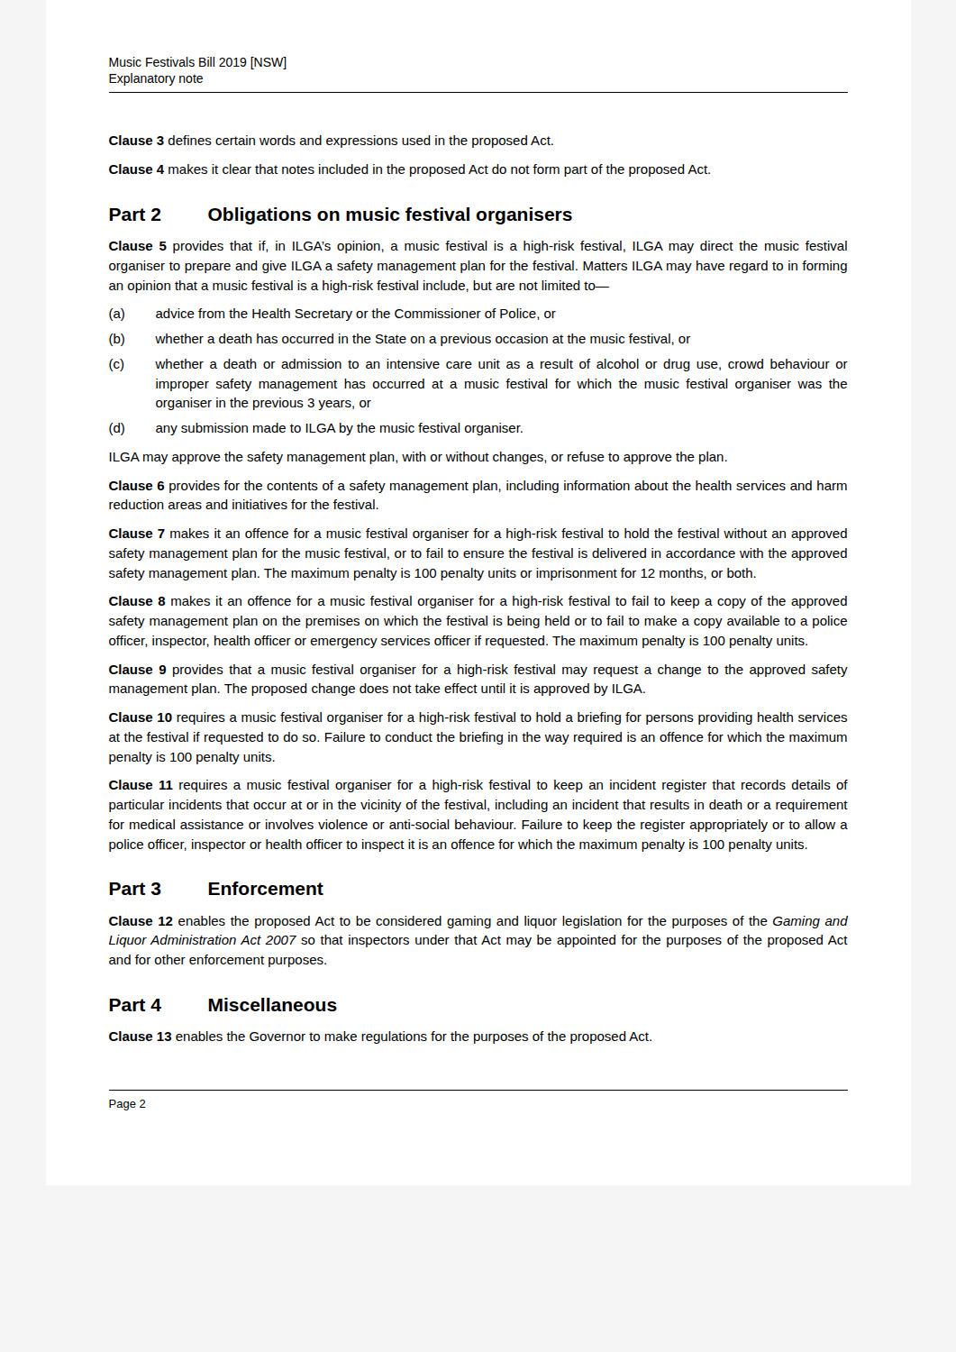Music Festivals Bill 2019 [NSW]
Explanatory note
Clause 3 defines certain words and expressions used in the proposed Act.
Clause 4 makes it clear that notes included in the proposed Act do not form part of the proposed Act.
Part 2 Obligations on music festival organisers
Clause 5 provides that if, in ILGA’s opinion, a music festival is a high-risk festival, ILGA may direct the music festival organiser to prepare and give ILGA a safety management plan for the festival. Matters ILGA may have regard to in forming an opinion that a music festival is a high-risk festival include, but are not limited to—
(a) advice from the Health Secretary or the Commissioner of Police, or
(b) whether a death has occurred in the State on a previous occasion at the music festival, or
(c) whether a death or admission to an intensive care unit as a result of alcohol or drug use, crowd behaviour or improper safety management has occurred at a music festival for which the music festival organiser was the organiser in the previous 3 years, or
(d) any submission made to ILGA by the music festival organiser.
ILGA may approve the safety management plan, with or without changes, or refuse to approve the plan.
Clause 6 provides for the contents of a safety management plan, including information about the health services and harm reduction areas and initiatives for the festival.
Clause 7 makes it an offence for a music festival organiser for a high-risk festival to hold the festival without an approved safety management plan for the music festival, or to fail to ensure the festival is delivered in accordance with the approved safety management plan. The maximum penalty is 100 penalty units or imprisonment for 12 months, or both.
Clause 8 makes it an offence for a music festival organiser for a high-risk festival to fail to keep a copy of the approved safety management plan on the premises on which the festival is being held or to fail to make a copy available to a police officer, inspector, health officer or emergency services officer if requested. The maximum penalty is 100 penalty units.
Clause 9 provides that a music festival organiser for a high-risk festival may request a change to the approved safety management plan. The proposed change does not take effect until it is approved by ILGA.
Clause 10 requires a music festival organiser for a high-risk festival to hold a briefing for persons providing health services at the festival if requested to do so. Failure to conduct the briefing in the way required is an offence for which the maximum penalty is 100 penalty units.
Clause 11 requires a music festival organiser for a high-risk festival to keep an incident register that records details of particular incidents that occur at or in the vicinity of the festival, including an incident that results in death or a requirement for medical assistance or involves violence or anti-social behaviour. Failure to keep the register appropriately or to allow a police officer, inspector or health officer to inspect it is an offence for which the maximum penalty is 100 penalty units.
Part 3 Enforcement
Clause 12 enables the proposed Act to be considered gaming and liquor legislation for the purposes of the Gaming and Liquor Administration Act 2007 so that inspectors under that Act may be appointed for the purposes of the proposed Act and for other enforcement purposes.
Part 4 Miscellaneous
Clause 13 enables the Governor to make regulations for the purposes of the proposed Act.
Page 2